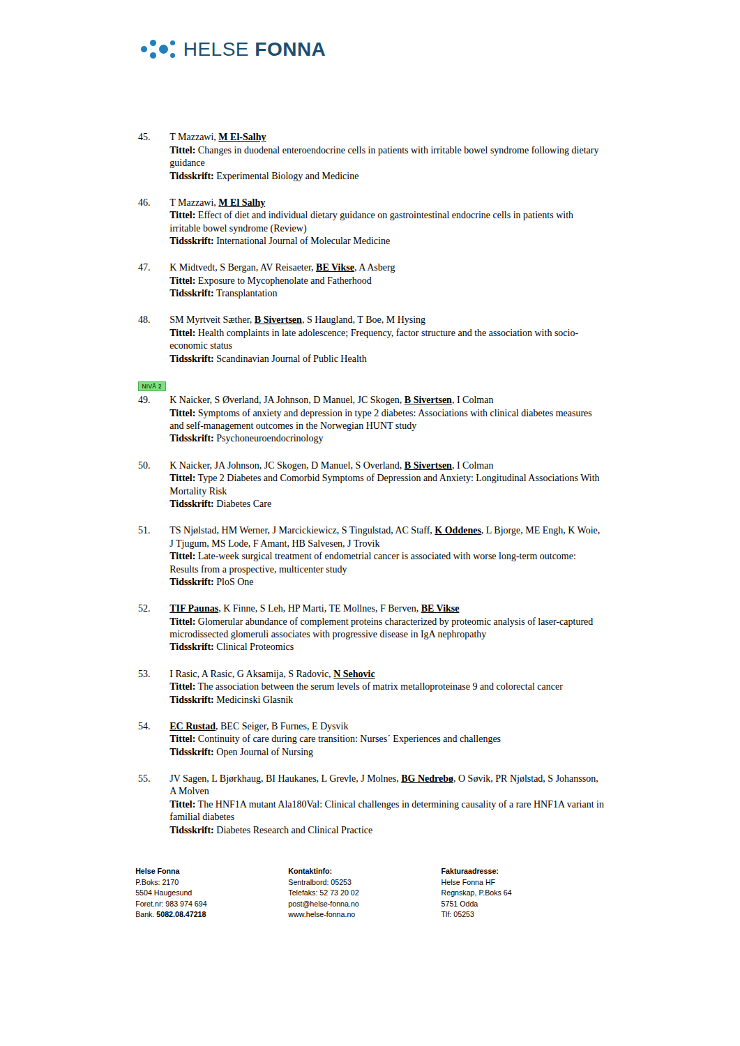HELSE FONNA
45.
T Mazzawi, M El-Salhy Tittel: Changes in duodenal enteroendocrine cells in patients with irritable bowel syndrome following dietary guidance Tidsskrift: Experimental Biology and Medicine
46.
T Mazzawi, M El Salhy Tittel: Effect of diet and individual dietary guidance on gastrointestinal endocrine cells in patients with irritable bowel syndrome (Review) Tidsskrift: International Journal of Molecular Medicine
47.
K Midtvedt, S Bergan, AV Reisaeter, BE Vikse, A Asberg Tittel: Exposure to Mycophenolate and Fatherhood Tidsskrift: Transplantation
48.
SM Myrtveit Sæther, B Sivertsen, S Haugland, T Boe, M Hysing Tittel: Health complaints in late adolescence; Frequency, factor structure and the association with socio-economic status Tidsskrift: Scandinavian Journal of Public Health
NIVÅ 2
49.
K Naicker, S Øverland, JA Johnson, D Manuel, JC Skogen, B Sivertsen, I Colman Tittel: Symptoms of anxiety and depression in type 2 diabetes: Associations with clinical diabetes measures and self-management outcomes in the Norwegian HUNT study Tidsskrift: Psychoneuroendocrinology
50.
K Naicker, JA Johnson, JC Skogen, D Manuel, S Overland, B Sivertsen, I Colman Tittel: Type 2 Diabetes and Comorbid Symptoms of Depression and Anxiety: Longitudinal Associations With Mortality Risk Tidsskrift: Diabetes Care
51.
TS Njølstad, HM Werner, J Marcickiewicz, S Tingulstad, AC Staff, K Oddenes, L Bjorge, ME Engh, K Woie, J Tjugum, MS Lode, F Amant, HB Salvesen, J Trovik Tittel: Late-week surgical treatment of endometrial cancer is associated with worse long-term outcome: Results from a prospective, multicenter study Tidsskrift: PloS One
52.
TIF Paunas, K Finne, S Leh, HP Marti, TE Mollnes, F Berven, BE Vikse Tittel: Glomerular abundance of complement proteins characterized by proteomic analysis of laser-captured microdissected glomeruli associates with progressive disease in IgA nephropathy Tidsskrift: Clinical Proteomics
53.
I Rasic, A Rasic, G Aksamija, S Radovic, N Sehovic Tittel: The association between the serum levels of matrix metalloproteinase 9 and colorectal cancer Tidsskrift: Medicinski Glasnik
54.
EC Rustad, BEC Seiger, B Furnes, E Dysvik Tittel: Continuity of care during care transition: Nurses´ Experiences and challenges Tidsskrift: Open Journal of Nursing
55.
JV Sagen, L Bjørkhaug, BI Haukanes, L Grevle, J Molnes, BG Nedrebø, O Søvik, PR Njølstad, S Johansson, A Molven Tittel: The HNF1A mutant Ala180Val: Clinical challenges in determining causality of a rare HNF1A variant in familial diabetes Tidsskrift: Diabetes Research and Clinical Practice
Helse Fonna
P.Boks: 2170
5504 Haugesund
Foret.nr: 983 974 694
Bank. 5082.08.47218
Kontaktinfo:
Sentralbord: 05253
Telefaks: 52 73 20 02
post@helse-fonna.no
www.helse-fonna.no
Fakturaadresse:
Helse Fonna HF
Regnskap, P.Boks 64
5751 Odda
Tlf: 05253